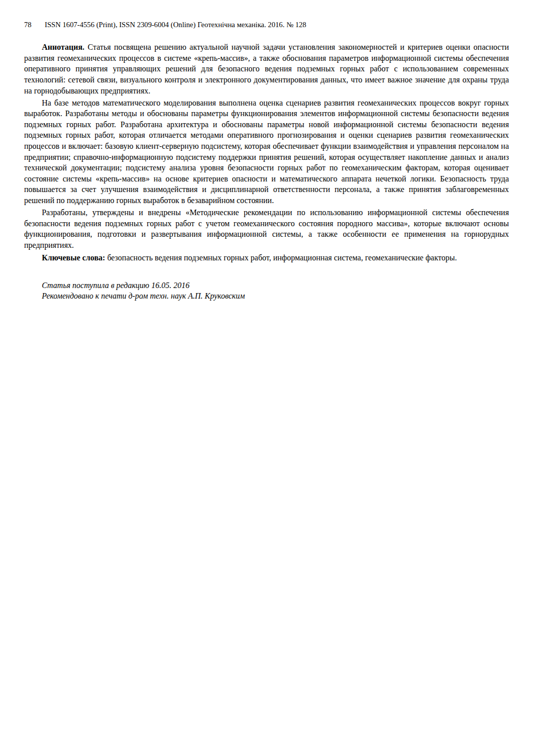78 ISSN 1607-4556 (Print), ISSN 2309-6004 (Online) Геотехнічна механіка. 2016. № 128
Аннотация. Статья посвящена решению актуальной научной задачи установления закономерностей и критериев оценки опасности развития геомеханических процессов в системе «крепь-массив», а также обоснования параметров информационной системы обеспечения оперативного принятия управляющих решений для безопасного ведения подземных горных работ с использованием современных технологий: сетевой связи, визуального контроля и электронного документирования данных, что имеет важное значение для охраны труда на горнодобывающих предприятиях.
На базе методов математического моделирования выполнена оценка сценариев развития геомеханических процессов вокруг горных выработок. Разработаны методы и обоснованы параметры функционирования элементов информационной системы безопасности ведения подземных горных работ. Разработана архитектура и обоснованы параметры новой информационной системы безопасности ведения подземных горных работ, которая отличается методами оперативного прогнозирования и оценки сценариев развития геомеханических процессов и включает: базовую клиент-серверную подсистему, которая обеспечивает функции взаимодействия и управления персоналом на предприятии; справочно-информационную подсистему поддержки принятия решений, которая осуществляет накопление данных и анализ технической документации; подсистему анализа уровня безопасности горных работ по геомеханическим факторам, которая оценивает состояние системы «крепь-массив» на основе критериев опасности и математического аппарата нечеткой логики. Безопасность труда повышается за счет улучшения взаимодействия и дисциплинарной ответственности персонала, а также принятия заблаговременных решений по поддержанию горных выработок в безаварийном состоянии.
Разработаны, утверждены и внедрены «Методические рекомендации по использованию информационной системы обеспечения безопасности ведения подземных горных работ с учетом геомеханического состояния породного массива», которые включают основы функционирования, подготовки и развертывания информационной системы, а также особенности ее применения на горнорудных предприятиях.
Ключевые слова: безопасность ведения подземных горных работ, информационная система, геомеханические факторы.
Статья поступила в редакцию 16.05. 2016 Рекомендовано к печати д-ром техн. наук А.П. Круковским